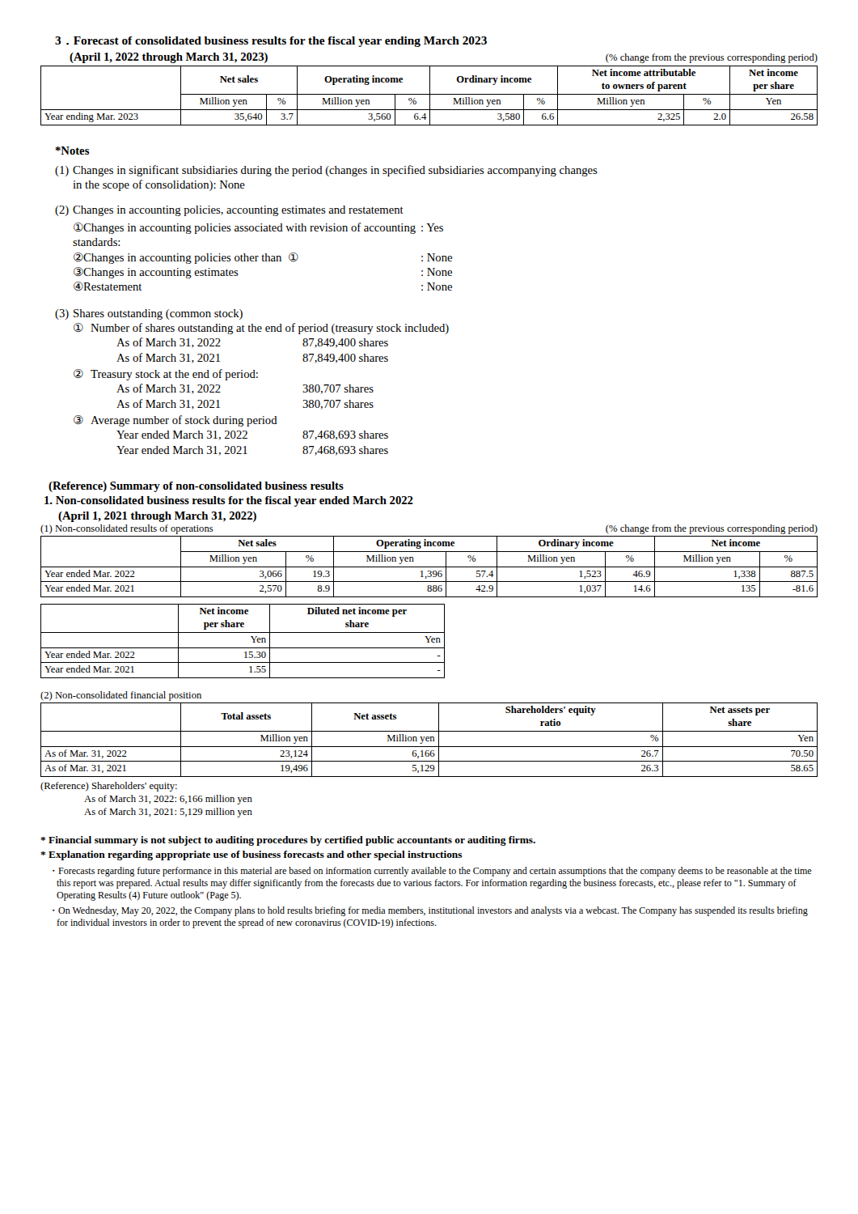3．Forecast of consolidated business results for the fiscal year ending March 2023
(April 1, 2022 through March 31, 2023) (% change from the previous corresponding period)
| | Net sales | Operating income | Ordinary income | Net income attributable to owners of parent | Net income per share |
| --- | --- | --- | --- | --- | --- |
| Million yen | % | Million yen | % | Million yen | % | Million yen | % | Yen |
| Year ending Mar. 2023 | 35,640 | 3.7 | 3,560 | 6.4 | 3,580 | 6.6 | 2,325 | 2.0 | 26.58 |
*Notes
(1)
Changes in significant subsidiaries during the period (changes in specified subsidiaries accompanying changes
in the scope of consolidation): None
(2)
Changes in accounting policies, accounting estimates and restatement
①Changes in accounting policies associated with revision of accounting standards:
: Yes
②Changes in accounting policies other than ①
: None
③Changes in accounting estimates
: None
④Restatement
: None
(3)
Shares outstanding (common stock)
①
Number of shares outstanding at the end of period (treasury stock included)
As of March 31, 2022
87,849,400 shares
As of March 31, 2021
87,849,400 shares
②
Treasury stock at the end of period:
As of March 31, 2022
380,707 shares
As of March 31, 2021
380,707 shares
③
Average number of stock during period
Year ended March 31, 2022
87,468,693 shares
Year ended March 31, 2021
87,468,693 shares
(Reference) Summary of non-consolidated business results
1. Non-consolidated business results for the fiscal year ended March 2022
(April 1, 2021 through March 31, 2022)
(1) Non-consolidated results of operations (% change from the previous corresponding period)
| | Net sales | Operating income | Ordinary income | Net income |
| --- | --- | --- | --- | --- |
| Million yen | % | Million yen | % | Million yen | % | Million yen | % |
| Year ended Mar. 2022 | 3,066 | 19.3 | 1,396 | 57.4 | 1,523 | 46.9 | 1,338 | 887.5 |
| Year ended Mar. 2021 | 2,570 | 8.9 | 886 | 42.9 | 1,037 | 14.6 | 135 | -81.6 |
| | Net income per share | Diluted net income per share |
| --- | --- | --- |
| | Yen | Yen |
| Year ended Mar. 2022 | 15.30 | - |
| Year ended Mar. 2021 | 1.55 | - |
(2) Non-consolidated financial position
| | Total assets | Net assets | Shareholders' equity ratio | Net assets per share |
| --- | --- | --- | --- | --- |
| | Million yen | Million yen | % | Yen |
| As of Mar. 31, 2022 | 23,124 | 6,166 | 26.7 | 70.50 |
| As of Mar. 31, 2021 | 19,496 | 5,129 | 26.3 | 58.65 |
(Reference) Shareholders' equity:
As of March 31, 2022: 6,166 million yen
As of March 31, 2021: 5,129 million yen
* Financial summary is not subject to auditing procedures by certified public accountants or auditing firms.
* Explanation regarding appropriate use of business forecasts and other special instructions
・Forecasts regarding future performance in this material are based on information currently available to the Company and certain assumptions that the company deems to be reasonable at the time this report was prepared. Actual results may differ significantly from the forecasts due to various factors. For information regarding the business forecasts, etc., please refer to "1. Summary of Operating Results (4) Future outlook" (Page 5).
・On Wednesday, May 20, 2022, the Company plans to hold results briefing for media members, institutional investors and analysts via a webcast. The Company has suspended its results briefing for individual investors in order to prevent the spread of new coronavirus (COVID-19) infections.